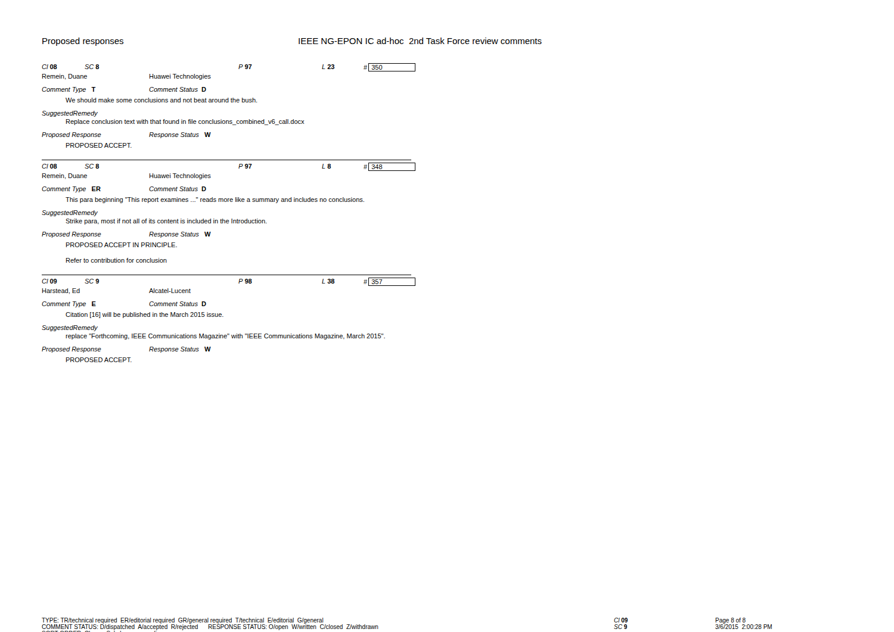Proposed responses
IEEE NG-EPON IC ad-hoc 2nd Task Force review comments
Cl 08 SC 8 P 97 L 23 # 350
Remein, Duane Huawei Technologies
Comment Type T Comment Status D
We should make some conclusions and not beat around the bush.
SuggestedRemedy
Replace conclusion text with that found in file conclusions_combined_v6_call.docx
Proposed Response Response Status W
PROPOSED ACCEPT.
Cl 08 SC 8 P 97 L 8 # 348
Remein, Duane Huawei Technologies
Comment Type ER Comment Status D
This para beginning "This report examines ..." reads more like a summary and includes no conclusions.
SuggestedRemedy
Strike para, most if not all of its content is included in the Introduction.
Proposed Response Response Status W
PROPOSED ACCEPT IN PRINCIPLE.
Refer to contribution for conclusion
Cl 09 SC 9 P 98 L 38 # 357
Harstead, Ed Alcatel-Lucent
Comment Type E Comment Status D
Citation [16] will be published in the March 2015 issue.
SuggestedRemedy
replace "Forthcoming, IEEE Communications Magazine" with "IEEE Communications Magazine, March 2015".
Proposed Response Response Status W
PROPOSED ACCEPT.
TYPE: TR/technical required ER/editorial required GR/general required T/technical E/editorial G/general
COMMENT STATUS: D/dispatched A/accepted R/rejected RESPONSE STATUS: O/open W/written C/closed Z/withdrawn
SORT ORDER: Clause, Subclause, page, line
Cl 09
SC 9
Page 8 of 8
3/6/2015 2:00:28 PM